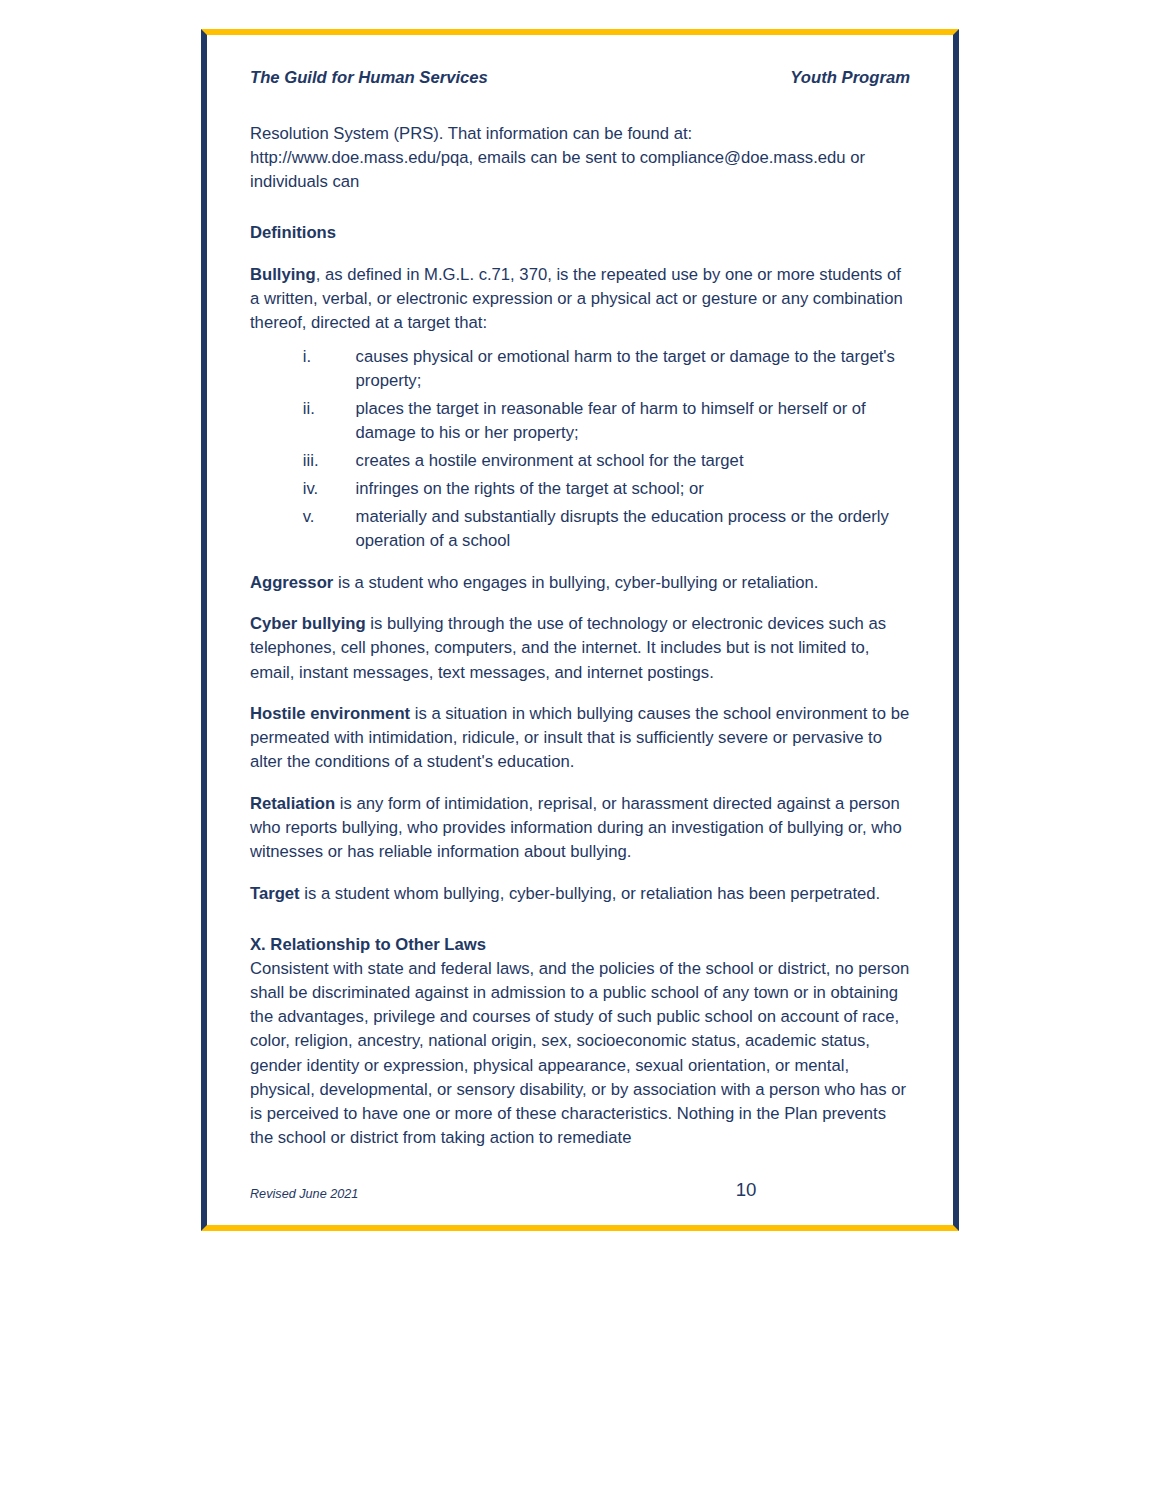The Guild for Human Services
Youth Program
Resolution System (PRS). That information can be found at: http://www.doe.mass.edu/pqa, emails can be sent to compliance@doe.mass.edu or individuals can
Definitions
Bullying, as defined in M.G.L. c.71, 370, is the repeated use by one or more students of a written, verbal, or electronic expression or a physical act or gesture or any combination thereof, directed at a target that:
i. causes physical or emotional harm to the target or damage to the target's property;
ii. places the target in reasonable fear of harm to himself or herself or of damage to his or her property;
iii. creates a hostile environment at school for the target
iv. infringes on the rights of the target at school; or
v. materially and substantially disrupts the education process or the orderly operation of a school
Aggressor is a student who engages in bullying, cyber-bullying or retaliation.
Cyber bullying is bullying through the use of technology or electronic devices such as telephones, cell phones, computers, and the internet. It includes but is not limited to, email, instant messages, text messages, and internet postings.
Hostile environment is a situation in which bullying causes the school environment to be permeated with intimidation, ridicule, or insult that is sufficiently severe or pervasive to alter the conditions of a student's education.
Retaliation is any form of intimidation, reprisal, or harassment directed against a person who reports bullying, who provides information during an investigation of bullying or, who witnesses or has reliable information about bullying.
Target is a student whom bullying, cyber-bullying, or retaliation has been perpetrated.
X. Relationship to Other Laws
Consistent with state and federal laws, and the policies of the school or district, no person shall be discriminated against in admission to a public school of any town or in obtaining the advantages, privilege and courses of study of such public school on account of race, color, religion, ancestry, national origin, sex, socioeconomic status, academic status, gender identity or expression, physical appearance, sexual orientation, or mental, physical, developmental, or sensory disability, or by association with a person who has or is perceived to have one or more of these characteristics. Nothing in the Plan prevents the school or district from taking action to remediate
Revised June 2021
10